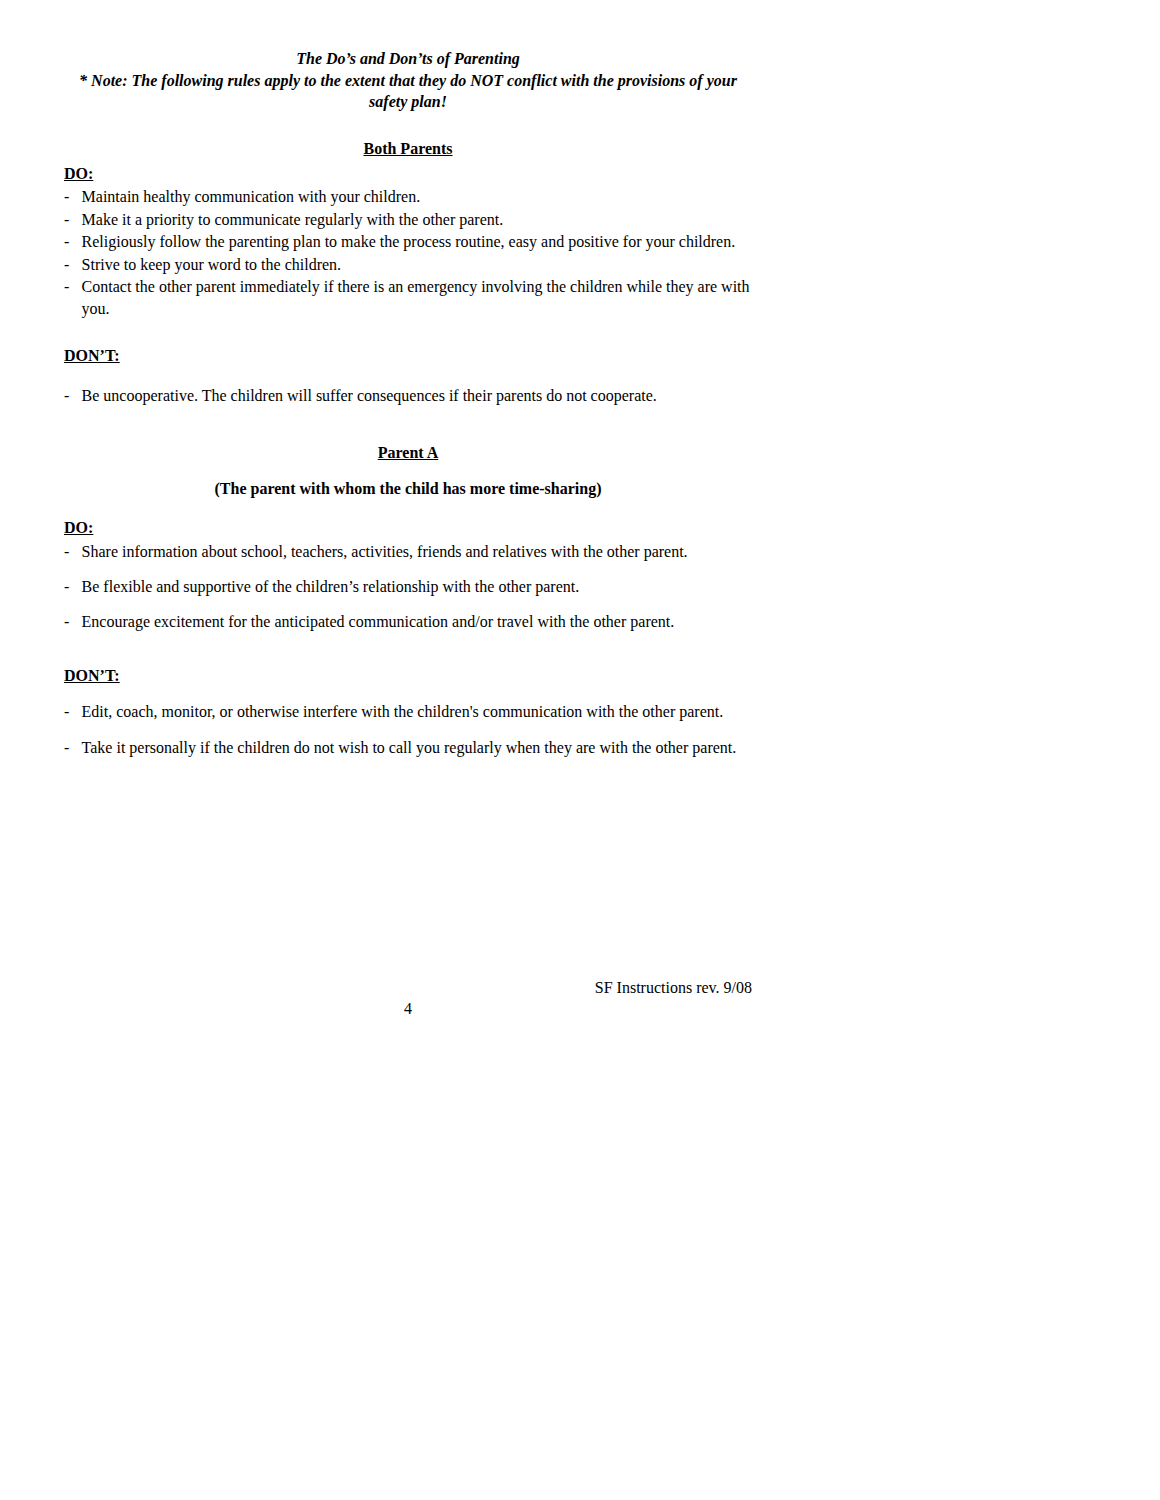The Do’s and Don’ts of Parenting
* Note: The following rules apply to the extent that they do NOT conflict with the provisions of your safety plan!
Both Parents
DO:
| - | Maintain healthy communication with your children. |
| - | Make it a priority to communicate regularly with the other parent. |
| - | Religiously follow the parenting plan to make the process routine, easy and positive for your children. |
| - | Strive to keep your word to the children. |
| - | Contact the other parent immediately if there is an emergency involving the children while they are with you. |
DON’T:
| - | Be uncooperative. The children will suffer consequences if their parents do not cooperate. |
Parent A
(The parent with whom the child has more time-sharing)
DO:
| - | Share information about school, teachers, activities, friends and relatives with the other parent. |
| - | Be flexible and supportive of the children’s relationship with the other parent. |
| - | Encourage excitement for the anticipated communication and/or travel with the other parent. |
DON’T:
| - | Edit, coach, monitor, or otherwise interfere with the children's communication with the other parent. |
| - | Take it personally if the children do not wish to call you regularly when they are with the other parent. |
SF Instructions rev. 9/08
4